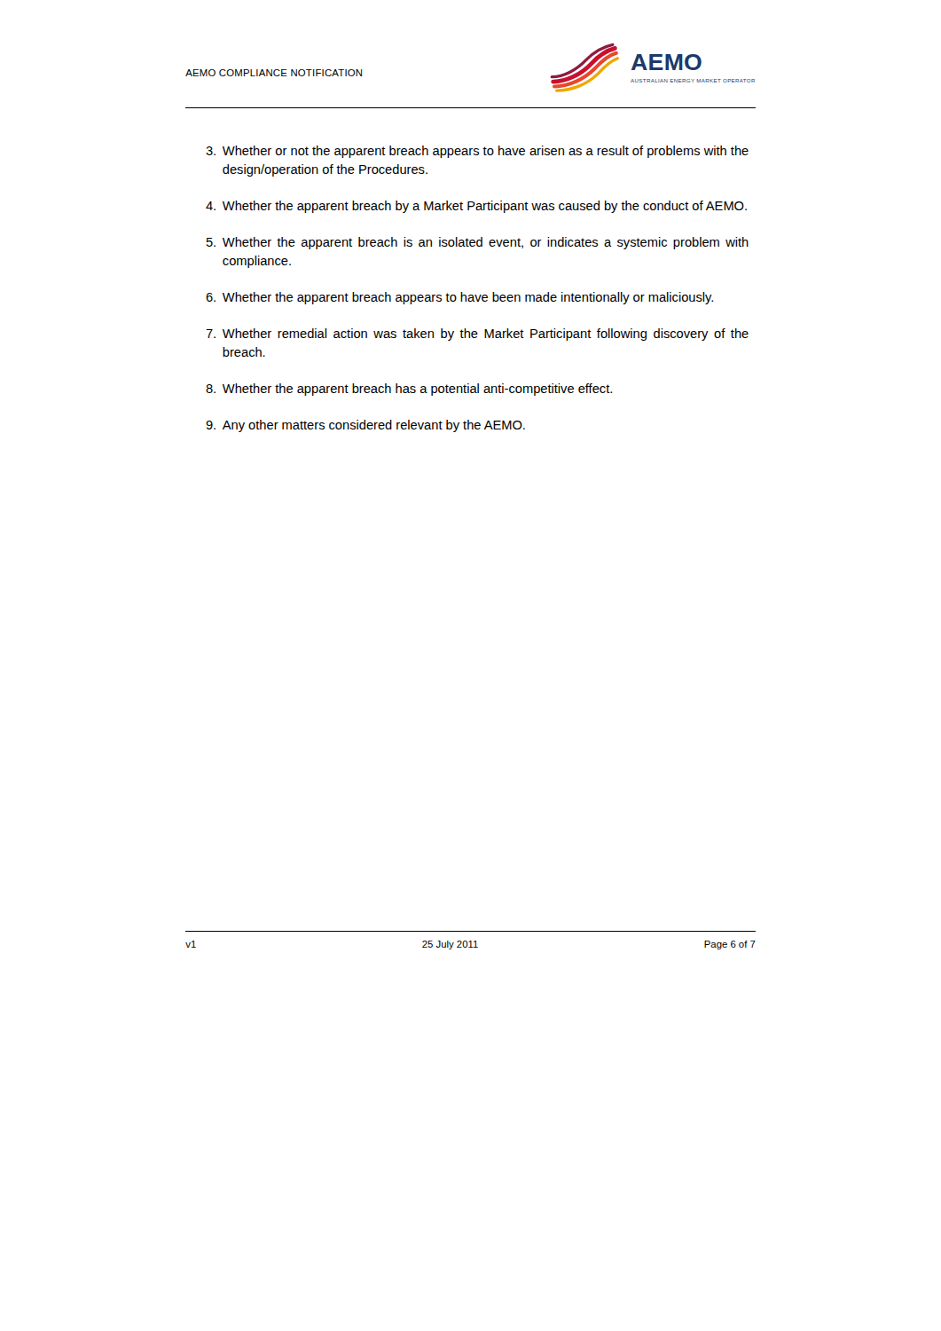AEMO COMPLIANCE NOTIFICATION
AEMO
AUSTRALIAN ENERGY MARKET OPERATOR
3. Whether or not the apparent breach appears to have arisen as a result of problems with the design/operation of the Procedures.
4. Whether the apparent breach by a Market Participant was caused by the conduct of AEMO.
5. Whether the apparent breach is an isolated event, or indicates a systemic problem with compliance.
6. Whether the apparent breach appears to have been made intentionally or maliciously.
7. Whether remedial action was taken by the Market Participant following discovery of the breach.
8. Whether the apparent breach has a potential anti-competitive effect.
9. Any other matters considered relevant by the AEMO.
v1
25 July 2011
Page 6 of 7